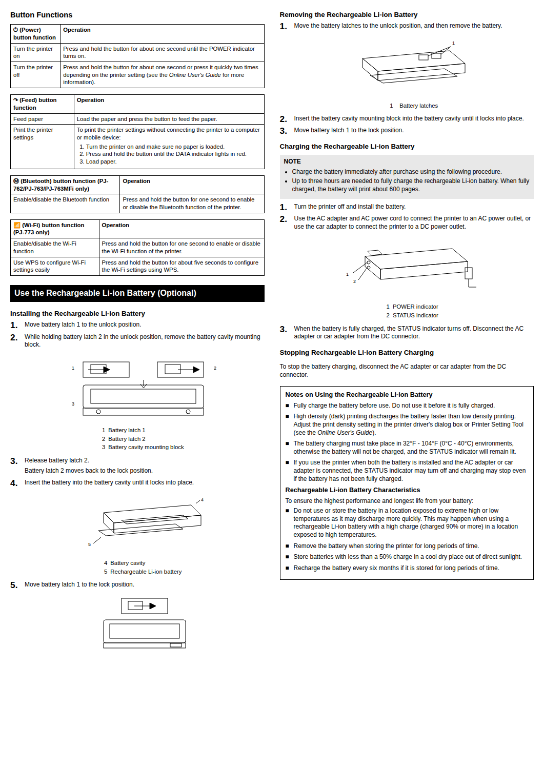Button Functions
| ⏻ (Power) button function | Operation |
| --- | --- |
| Turn the printer on | Press and hold the button for about one second until the POWER indicator turns on. |
| Turn the printer off | Press and hold the button for about one second or press it quickly two times depending on the printer setting (see the Online User's Guide for more information). |
| ↷ (Feed) button function | Operation |
| --- | --- |
| Feed paper | Load the paper and press the button to feed the paper. |
| Print the printer settings | To print the printer settings without connecting the printer to a computer or mobile device: Turn the printer on and make sure no paper is loaded. Press and hold the button until the DATA indicator lights in red. Load paper. |
| Ⓜ (Bluetooth) button function (PJ-762/PJ-763/PJ-763MFi only) | Operation |
| --- | --- |
| Enable/disable the Bluetooth function | Press and hold the button for one second to enable or disable the Bluetooth function of the printer. |
| 📶 (Wi-Fi) button function (PJ-773 only) | Operation |
| --- | --- |
| Enable/disable the Wi-Fi function | Press and hold the button for one second to enable or disable the Wi-Fi function of the printer. |
| Use WPS to configure Wi-Fi settings easily | Press and hold the button for about five seconds to configure the Wi-Fi settings using WPS. |
Use the Rechargeable Li-ion Battery (Optional)
Installing the Rechargeable Li-ion Battery
Move battery latch 1 to the unlock position.
While holding battery latch 2 in the unlock position, remove the battery cavity mounting block.
1 2 3
| 1 | Battery latch 1 |
| 2 | Battery latch 2 |
| 3 | Battery cavity mounting block |
Release battery latch 2.
Battery latch 2 moves back to the lock position.
Insert the battery into the battery cavity until it locks into place.
4 5
| 4 | Battery cavity |
| 5 | Rechargeable Li-ion battery |
Move battery latch 1 to the lock position.
Removing the Rechargeable Li-ion Battery
Move the battery latches to the unlock position, and then remove the battery.
1
1 Battery latches
Insert the battery cavity mounting block into the battery cavity until it locks into place.
Move battery latch 1 to the lock position.
Charging the Rechargeable Li-ion Battery
NOTE
Charge the battery immediately after purchase using the following procedure.
Up to three hours are needed to fully charge the rechargeable Li-ion battery. When fully charged, the battery will print about 600 pages.
Turn the printer off and install the battery.
Use the AC adapter and AC power cord to connect the printer to an AC power outlet, or use the car adapter to connect the printer to a DC power outlet.
1 2
| 1 | POWER indicator |
| 2 | STATUS indicator |
When the battery is fully charged, the STATUS indicator turns off. Disconnect the AC adapter or car adapter from the DC connector.
Stopping Rechargeable Li-ion Battery Charging
To stop the battery charging, disconnect the AC adapter or car adapter from the DC connector.
Notes on Using the Rechargeable Li-ion Battery
Fully charge the battery before use. Do not use it before it is fully charged.
High density (dark) printing discharges the battery faster than low density printing.
Adjust the print density setting in the printer driver's dialog box or Printer Setting Tool (see the Online User's Guide).
The battery charging must take place in 32°F - 104°F (0°C - 40°C) environments, otherwise the battery will not be charged, and the STATUS indicator will remain lit.
If you use the printer when both the battery is installed and the AC adapter or car adapter is connected, the STATUS indicator may turn off and charging may stop even if the battery has not been fully charged.
Rechargeable Li-ion Battery Characteristics
To ensure the highest performance and longest life from your battery:
Do not use or store the battery in a location exposed to extreme high or low temperatures as it may discharge more quickly. This may happen when using a rechargeable Li-ion battery with a high charge (charged 90% or more) in a location exposed to high temperatures.
Remove the battery when storing the printer for long periods of time.
Store batteries with less than a 50% charge in a cool dry place out of direct sunlight.
Recharge the battery every six months if it is stored for long periods of time.